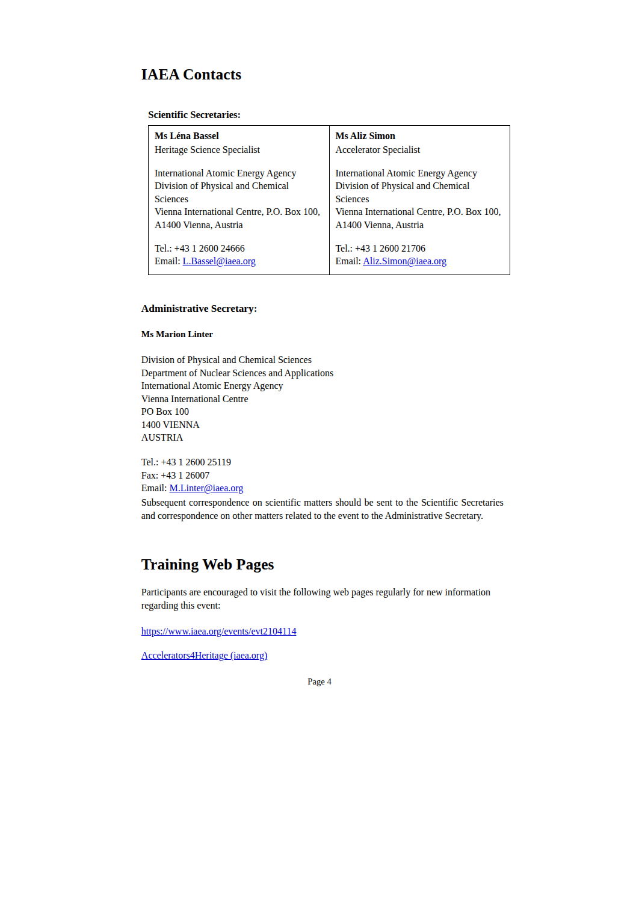IAEA Contacts
Scientific Secretaries:
| Ms Léna Bassel Heritage Science Specialist International Atomic Energy Agency Division of Physical and Chemical Sciences Vienna International Centre, P.O. Box 100, A1400 Vienna, Austria Tel.: +43 1 2600 24666 Email: L.Bassel@iaea.org | Ms Aliz Simon Accelerator Specialist International Atomic Energy Agency Division of Physical and Chemical Sciences Vienna International Centre, P.O. Box 100, A1400 Vienna, Austria Tel.: +43 1 2600 21706 Email: Aliz.Simon@iaea.org |
Administrative Secretary:
Ms Marion Linter
Division of Physical and Chemical Sciences
Department of Nuclear Sciences and Applications
International Atomic Energy Agency
Vienna International Centre
PO Box 100
1400 VIENNA
AUSTRIA
Tel.: +43 1 2600 25119
Fax: +43 1 26007
Email: M.Linter@iaea.org
Subsequent correspondence on scientific matters should be sent to the Scientific Secretaries and correspondence on other matters related to the event to the Administrative Secretary.
Training Web Pages
Participants are encouraged to visit the following web pages regularly for new information regarding this event:
https://www.iaea.org/events/evt2104114
Accelerators4Heritage (iaea.org)
Page 4